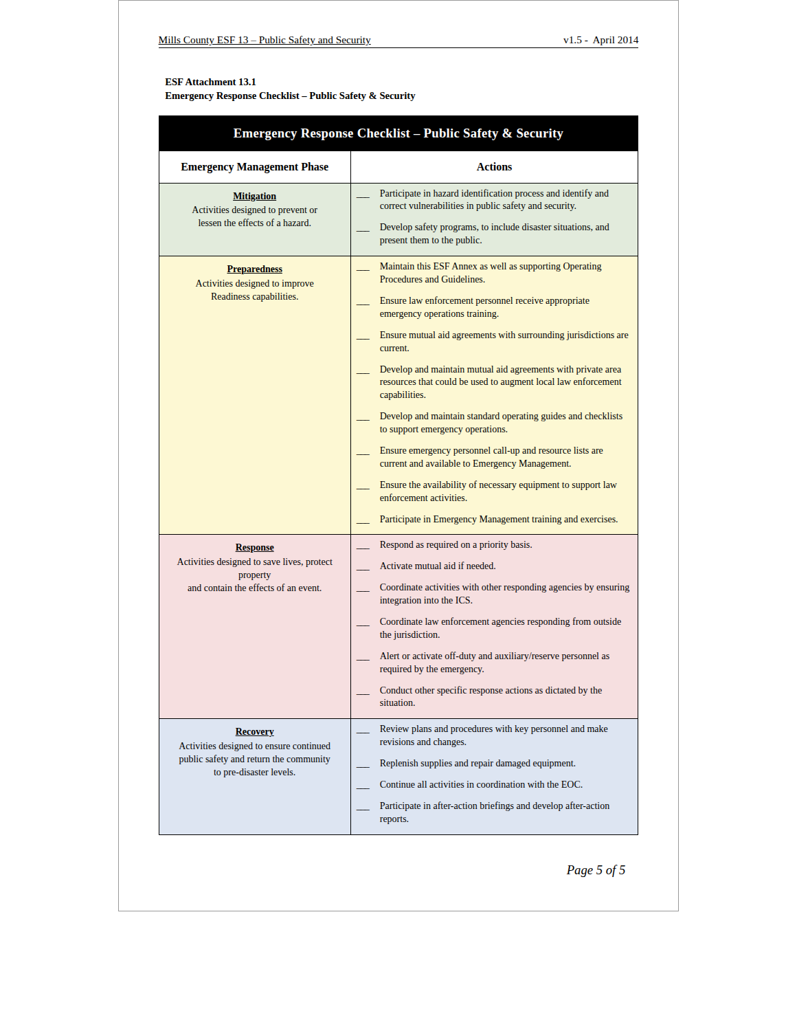Mills County ESF 13 – Public Safety and Security v1.5 - April 2014
ESF Attachment 13.1
Emergency Response Checklist – Public Safety & Security
| Emergency Response Checklist – Public Safety & Security |
| Emergency Management Phase | Actions |
| Mitigation Activities designed to prevent or lessen the effects of a hazard. | Participate in hazard identification process and identify and correct vulnerabilities in public safety and security. Develop safety programs, to include disaster situations, and present them to the public. |
| Preparedness Activities designed to improve Readiness capabilities. | Maintain this ESF Annex as well as supporting Operating Procedures and Guidelines. Ensure law enforcement personnel receive appropriate emergency operations training. Ensure mutual aid agreements with surrounding jurisdictions are current. Develop and maintain mutual aid agreements with private area resources that could be used to augment local law enforcement capabilities. Develop and maintain standard operating guides and checklists to support emergency operations. Ensure emergency personnel call-up and resource lists are current and available to Emergency Management. Ensure the availability of necessary equipment to support law enforcement activities. Participate in Emergency Management training and exercises. |
| Response Activities designed to save lives, protect property and contain the effects of an event. | Respond as required on a priority basis. Activate mutual aid if needed. Coordinate activities with other responding agencies by ensuring integration into the ICS. Coordinate law enforcement agencies responding from outside the jurisdiction. Alert or activate off-duty and auxiliary/reserve personnel as required by the emergency. Conduct other specific response actions as dictated by the situation. |
| Recovery Activities designed to ensure continued public safety and return the community to pre-disaster levels. | Review plans and procedures with key personnel and make revisions and changes. Replenish supplies and repair damaged equipment. Continue all activities in coordination with the EOC. Participate in after-action briefings and develop after-action reports. |
Page 5 of 5